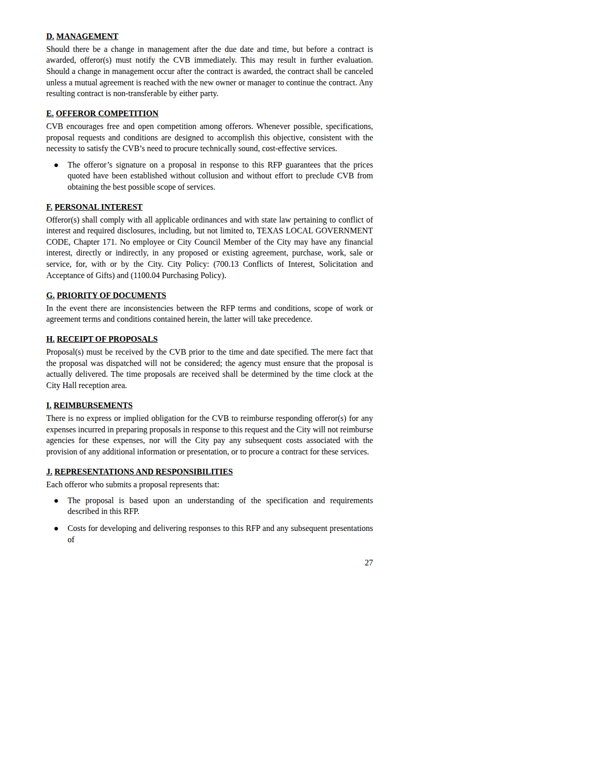D. Management
Should there be a change in management after the due date and time, but before a contract is awarded, offeror(s) must notify the CVB immediately. This may result in further evaluation. Should a change in management occur after the contract is awarded, the contract shall be canceled unless a mutual agreement is reached with the new owner or manager to continue the contract. Any resulting contract is non-transferable by either party.
E. Offeror Competition
CVB encourages free and open competition among offerors. Whenever possible, specifications, proposal requests and conditions are designed to accomplish this objective, consistent with the necessity to satisfy the CVB’s need to procure technically sound, cost-effective services.
The offeror’s signature on a proposal in response to this RFP guarantees that the prices quoted have been established without collusion and without effort to preclude CVB from obtaining the best possible scope of services.
F. Personal Interest
Offeror(s) shall comply with all applicable ordinances and with state law pertaining to conflict of interest and required disclosures, including, but not limited to, TEXAS LOCAL GOVERNMENT CODE, Chapter 171. No employee or City Council Member of the City may have any financial interest, directly or indirectly, in any proposed or existing agreement, purchase, work, sale or service, for, with or by the City. City Policy: (700.13 Conflicts of Interest, Solicitation and Acceptance of Gifts) and (1100.04 Purchasing Policy).
G. Priority of Documents
In the event there are inconsistencies between the RFP terms and conditions, scope of work or agreement terms and conditions contained herein, the latter will take precedence.
H. Receipt of Proposals
Proposal(s) must be received by the CVB prior to the time and date specified. The mere fact that the proposal was dispatched will not be considered; the agency must ensure that the proposal is actually delivered. The time proposals are received shall be determined by the time clock at the City Hall reception area.
I. Reimbursements
There is no express or implied obligation for the CVB to reimburse responding offeror(s) for any expenses incurred in preparing proposals in response to this request and the City will not reimburse agencies for these expenses, nor will the City pay any subsequent costs associated with the provision of any additional information or presentation, or to procure a contract for these services.
J. Representations and Responsibilities
Each offeror who submits a proposal represents that:
The proposal is based upon an understanding of the specification and requirements described in this RFP.
Costs for developing and delivering responses to this RFP and any subsequent presentations of
27